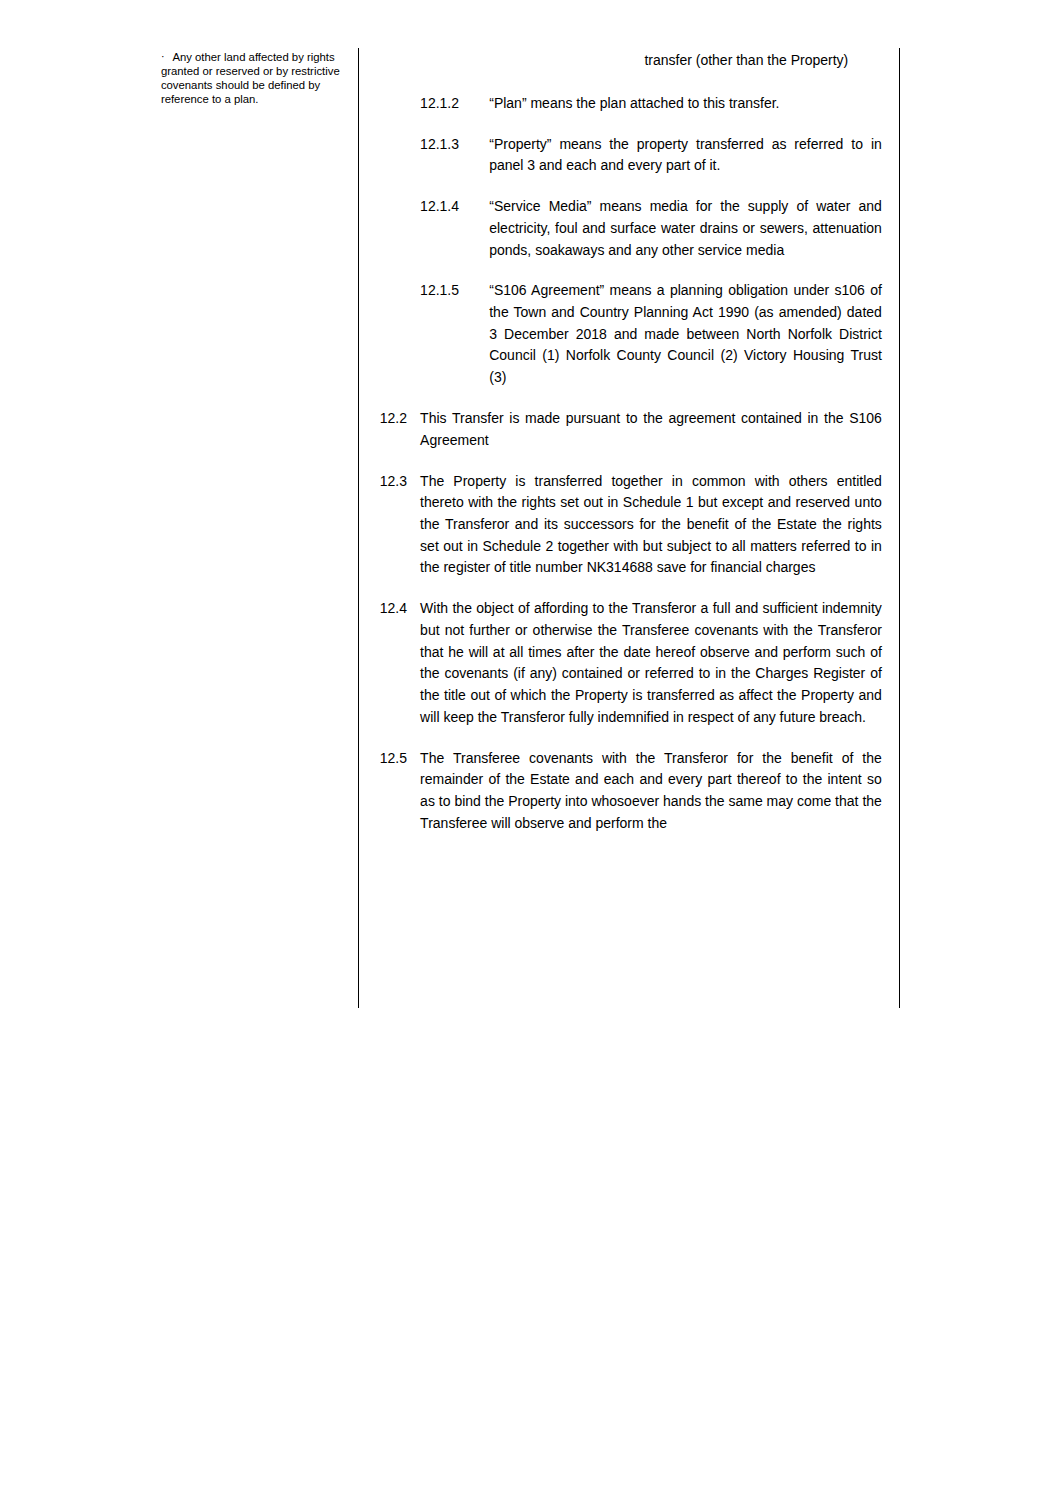·Any other land affected by rights granted or reserved or by restrictive covenants should be defined by reference to a plan.
transfer (other than the Property)
12.1.2
“Plan” means the plan attached to this transfer.
12.1.3
“Property” means the property transferred as referred to in panel 3 and each and every part of it.
12.1.4
“Service Media” means media for the supply of water and electricity, foul and surface water drains or sewers, attenuation ponds, soakaways and any other service media
12.1.5
“S106 Agreement” means a planning obligation under s106 of the Town and Country Planning Act 1990 (as amended) dated 3 December 2018 and made between North Norfolk District Council (1) Norfolk County Council (2) Victory Housing Trust (3)
12.2
This Transfer is made pursuant to the agreement contained in the S106 Agreement
12.3
The Property is transferred together in common with others entitled thereto with the rights set out in Schedule 1 but except and reserved unto the Transferor and its successors for the benefit of the Estate the rights set out in Schedule 2 together with but subject to all matters referred to in the register of title number NK314688 save for financial charges
12.4
With the object of affording to the Transferor a full and sufficient indemnity but not further or otherwise the Transferee covenants with the Transferor that he will at all times after the date hereof observe and perform such of the covenants (if any) contained or referred to in the Charges Register of the title out of which the Property is transferred as affect the Property and will keep the Transferor fully indemnified in respect of any future breach.
12.5
The Transferee covenants with the Transferor for the benefit of the remainder of the Estate and each and every part thereof to the intent so as to bind the Property into whosoever hands the same may come that the Transferee will observe and perform the